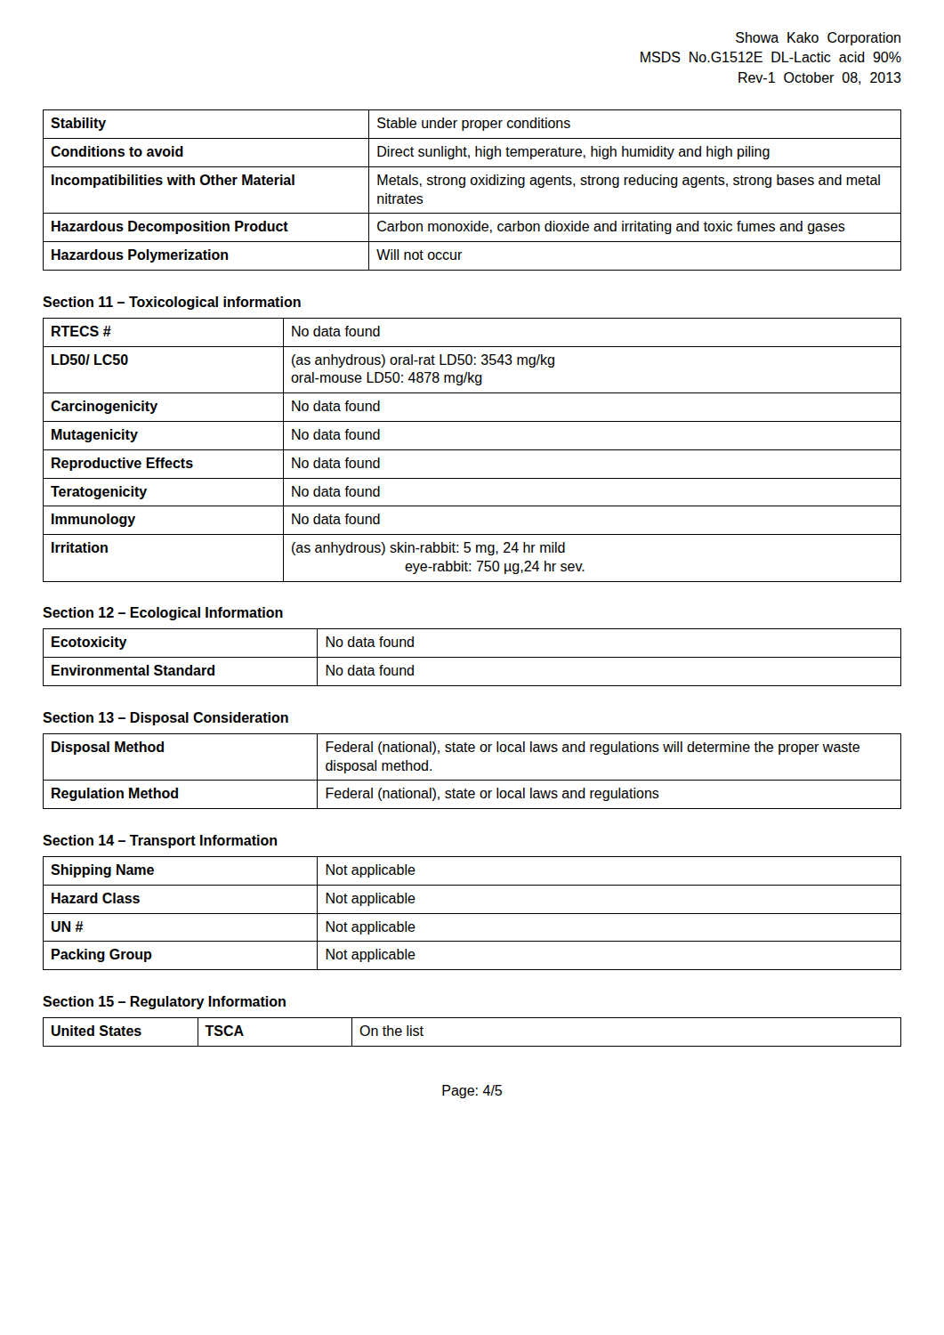Showa Kako Corporation
MSDS No.G1512E DL-Lactic acid 90%
Rev-1 October 08, 2013
| Stability | Stable under proper conditions |
| Conditions to avoid | Direct sunlight, high temperature, high humidity and high piling |
| Incompatibilities with Other Material | Metals, strong oxidizing agents, strong reducing agents, strong bases and metal nitrates |
| Hazardous Decomposition Product | Carbon monoxide, carbon dioxide and irritating and toxic fumes and gases |
| Hazardous Polymerization | Will not occur |
Section 11 – Toxicological information
| RTECS # | No data found |
| LD50/ LC50 | (as anhydrous) oral-rat LD50: 3543 mg/kg oral-mouse LD50: 4878 mg/kg |
| Carcinogenicity | No data found |
| Mutagenicity | No data found |
| Reproductive Effects | No data found |
| Teratogenicity | No data found |
| Immunology | No data found |
| Irritation | (as anhydrous) skin-rabbit: 5 mg, 24 hr mild eye-rabbit: 750 µg,24 hr sev. |
Section 12 – Ecological Information
| Ecotoxicity | No data found |
| Environmental Standard | No data found |
Section 13 – Disposal Consideration
| Disposal Method | Federal (national), state or local laws and regulations will determine the proper waste disposal method. |
| Regulation Method | Federal (national), state or local laws and regulations |
Section 14 – Transport Information
| Shipping Name | Not applicable |
| Hazard Class | Not applicable |
| UN # | Not applicable |
| Packing Group | Not applicable |
Section 15 – Regulatory Information
| United States | TSCA | On the list |
Page: 4/5